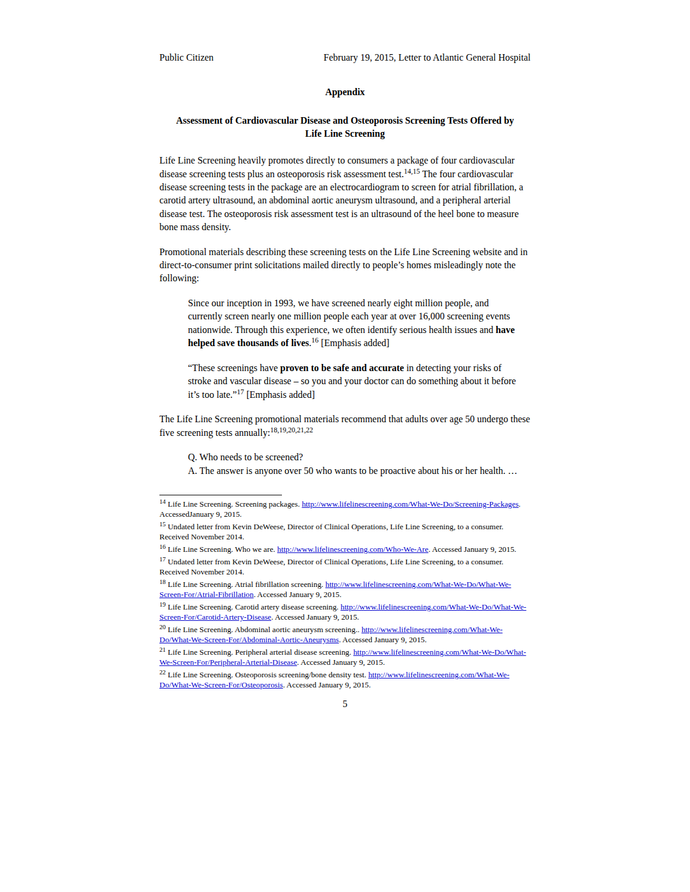Public Citizen
February 19, 2015, Letter to Atlantic General Hospital
Appendix
Assessment of Cardiovascular Disease and Osteoporosis Screening Tests Offered by
Life Line Screening
Life Line Screening heavily promotes directly to consumers a package of four cardiovascular disease screening tests plus an osteoporosis risk assessment test.14,15 The four cardiovascular disease screening tests in the package are an electrocardiogram to screen for atrial fibrillation, a carotid artery ultrasound, an abdominal aortic aneurysm ultrasound, and a peripheral arterial disease test. The osteoporosis risk assessment test is an ultrasound of the heel bone to measure bone mass density.
Promotional materials describing these screening tests on the Life Line Screening website and in direct-to-consumer print solicitations mailed directly to people’s homes misleadingly note the following:
Since our inception in 1993, we have screened nearly eight million people, and currently screen nearly one million people each year at over 16,000 screening events nationwide. Through this experience, we often identify serious health issues and have helped save thousands of lives.16 [Emphasis added]
“These screenings have proven to be safe and accurate in detecting your risks of stroke and vascular disease – so you and your doctor can do something about it before it’s too late.”17 [Emphasis added]
The Life Line Screening promotional materials recommend that adults over age 50 undergo these five screening tests annually:18,19,20,21,22
Q. Who needs to be screened?
A. The answer is anyone over 50 who wants to be proactive about his or her health. …
14 Life Line Screening. Screening packages. http://www.lifelinescreening.com/What-We-Do/Screening-Packages. AccessedJanuary 9, 2015.
15 Undated letter from Kevin DeWeese, Director of Clinical Operations, Life Line Screening, to a consumer. Received November 2014.
16 Life Line Screening. Who we are. http://www.lifelinescreening.com/Who-We-Are. Accessed January 9, 2015.
17 Undated letter from Kevin DeWeese, Director of Clinical Operations, Life Line Screening, to a consumer. Received November 2014.
18 Life Line Screening. Atrial fibrillation screening. http://www.lifelinescreening.com/What-We-Do/What-We-Screen-For/Atrial-Fibrillation. Accessed January 9, 2015.
19 Life Line Screening. Carotid artery disease screening. http://www.lifelinescreening.com/What-We-Do/What-We-Screen-For/Carotid-Artery-Disease. Accessed January 9, 2015.
20 Life Line Screening. Abdominal aortic aneurysm screening.. http://www.lifelinescreening.com/What-We-Do/What-We-Screen-For/Abdominal-Aortic-Aneurysms. Accessed January 9, 2015.
21 Life Line Screening. Peripheral arterial disease screening. http://www.lifelinescreening.com/What-We-Do/What-We-Screen-For/Peripheral-Arterial-Disease. Accessed January 9, 2015.
22 Life Line Screening. Osteoporosis screening/bone density test. http://www.lifelinescreening.com/What-We-Do/What-We-Screen-For/Osteoporosis. Accessed January 9, 2015.
5